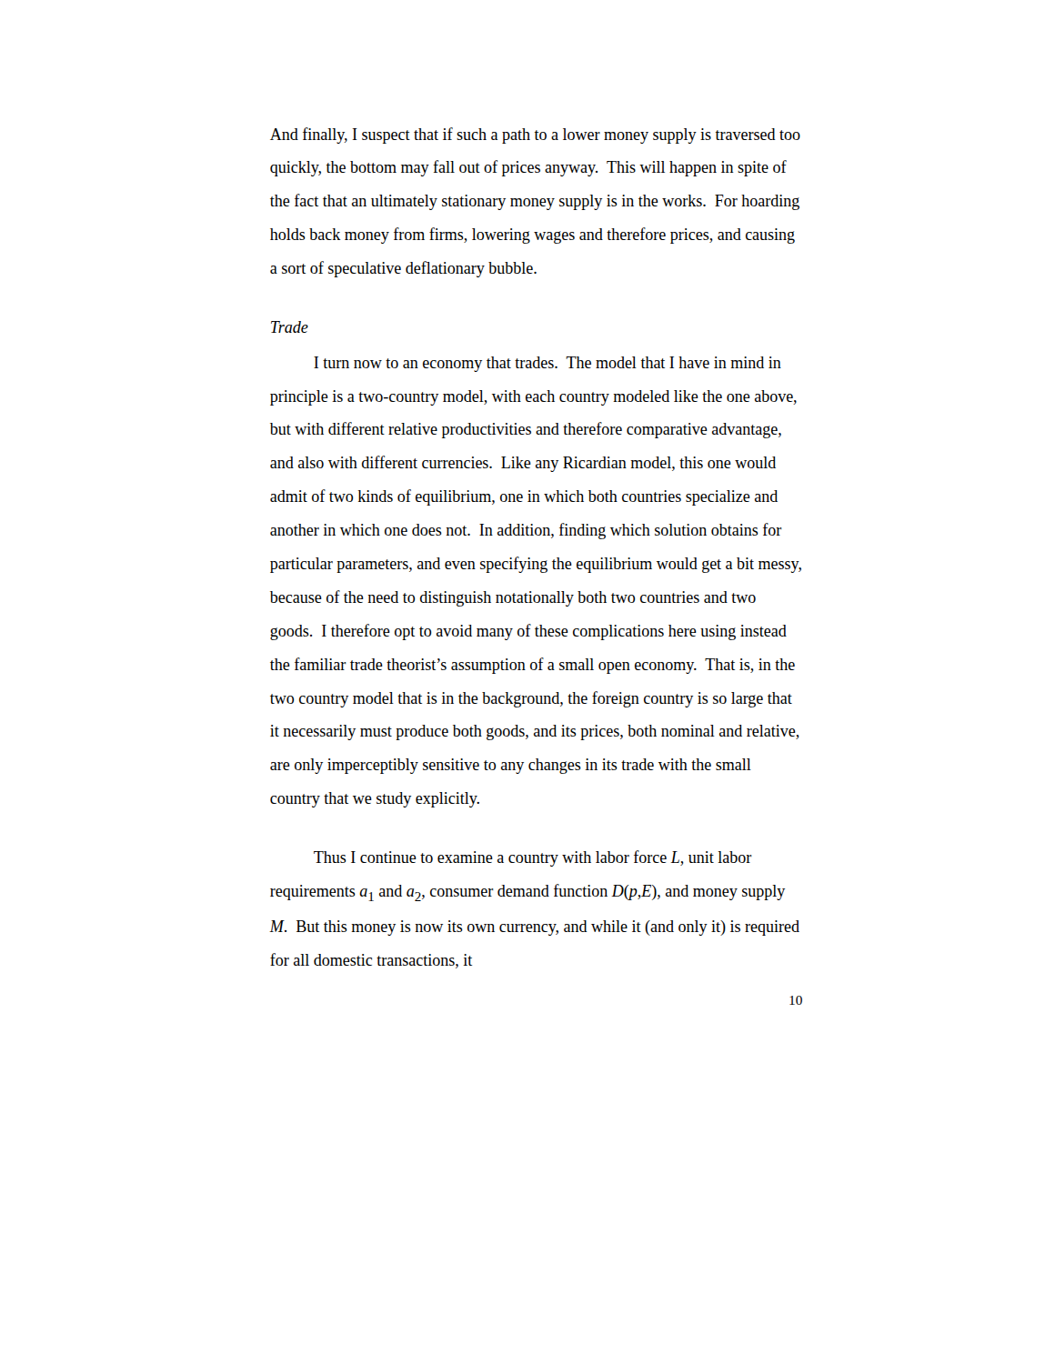And finally, I suspect that if such a path to a lower money supply is traversed too quickly, the bottom may fall out of prices anyway. This will happen in spite of the fact that an ultimately stationary money supply is in the works. For hoarding holds back money from firms, lowering wages and therefore prices, and causing a sort of speculative deflationary bubble.
Trade
I turn now to an economy that trades. The model that I have in mind in principle is a two-country model, with each country modeled like the one above, but with different relative productivities and therefore comparative advantage, and also with different currencies. Like any Ricardian model, this one would admit of two kinds of equilibrium, one in which both countries specialize and another in which one does not. In addition, finding which solution obtains for particular parameters, and even specifying the equilibrium would get a bit messy, because of the need to distinguish notationally both two countries and two goods. I therefore opt to avoid many of these complications here using instead the familiar trade theorist’s assumption of a small open economy. That is, in the two country model that is in the background, the foreign country is so large that it necessarily must produce both goods, and its prices, both nominal and relative, are only imperceptibly sensitive to any changes in its trade with the small country that we study explicitly.
Thus I continue to examine a country with labor force L, unit labor requirements a1 and a2, consumer demand function D(p,E), and money supply M. But this money is now its own currency, and while it (and only it) is required for all domestic transactions, it
10